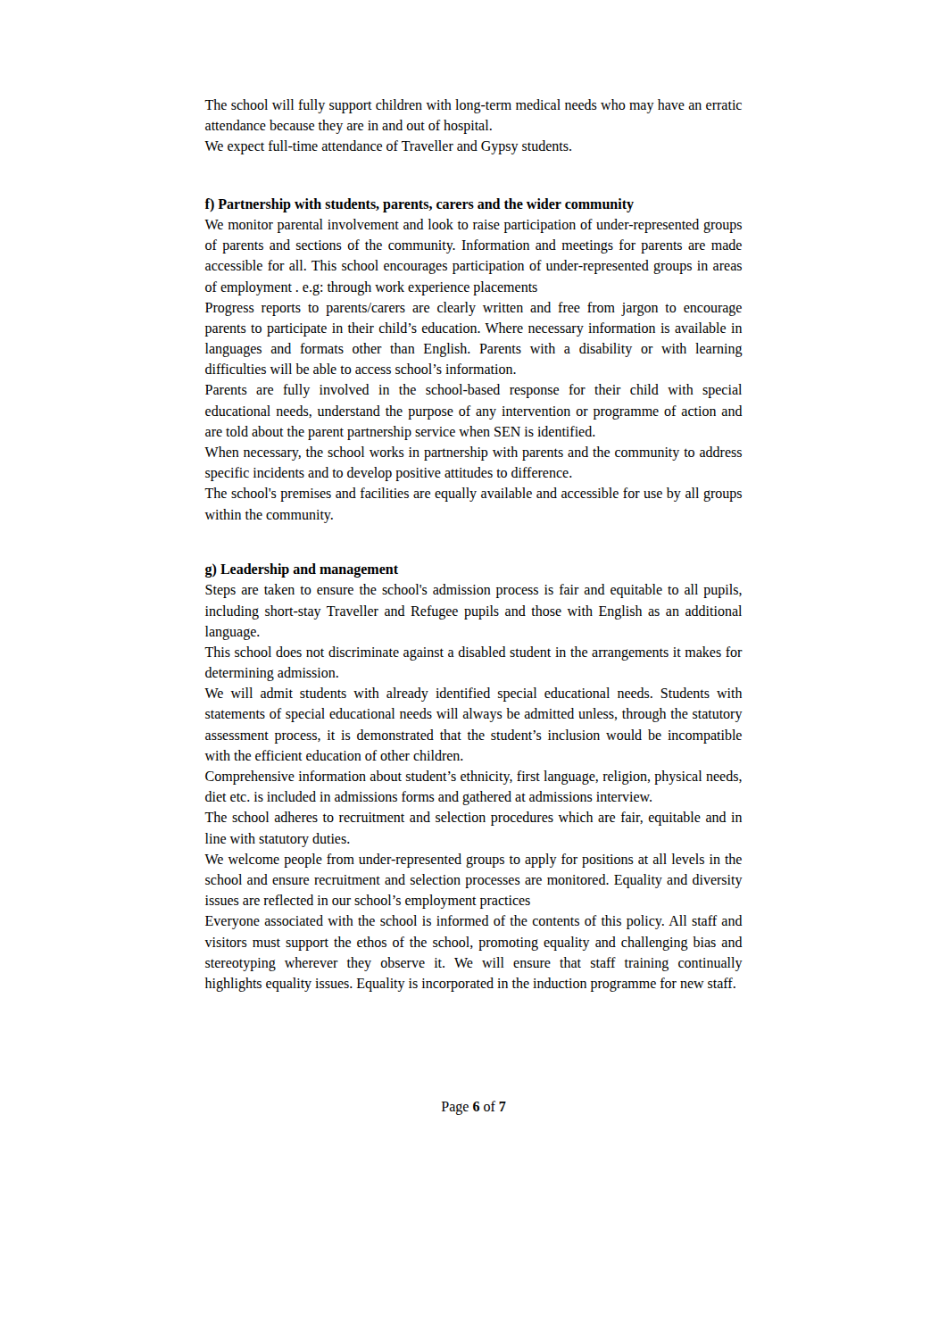The school will fully support children with long-term medical needs who may have an erratic attendance because they are in and out of hospital.
We expect full-time attendance of Traveller and Gypsy students.
f) Partnership with students, parents, carers and the wider community
We monitor parental involvement and look to raise participation of under-represented groups of parents and sections of the community. Information and meetings for parents are made accessible for all. This school encourages participation of under-represented groups in areas of employment . e.g: through work experience placements
Progress reports to parents/carers are clearly written and free from jargon to encourage parents to participate in their child’s education. Where necessary information is available in languages and formats other than English. Parents with a disability or with learning difficulties will be able to access school’s information.
Parents are fully involved in the school-based response for their child with special educational needs, understand the purpose of any intervention or programme of action and are told about the parent partnership service when SEN is identified.
When necessary, the school works in partnership with parents and the community to address specific incidents and to develop positive attitudes to difference.
The school's premises and facilities are equally available and accessible for use by all groups within the community.
g) Leadership and management
Steps are taken to ensure the school's admission process is fair and equitable to all pupils, including short-stay Traveller and Refugee pupils and those with English as an additional language.
This school does not discriminate against a disabled student in the arrangements it makes for determining admission.
We will admit students with already identified special educational needs. Students with statements of special educational needs will always be admitted unless, through the statutory assessment process, it is demonstrated that the student’s inclusion would be incompatible with the efficient education of other children.
Comprehensive information about student’s ethnicity, first language, religion, physical needs, diet etc. is included in admissions forms and gathered at admissions interview.
The school adheres to recruitment and selection procedures which are fair, equitable and in line with statutory duties.
We welcome people from under-represented groups to apply for positions at all levels in the school and ensure recruitment and selection processes are monitored. Equality and diversity issues are reflected in our school’s employment practices
Everyone associated with the school is informed of the contents of this policy. All staff and visitors must support the ethos of the school, promoting equality and challenging bias and stereotyping wherever they observe it. We will ensure that staff training continually highlights equality issues. Equality is incorporated in the induction programme for new staff.
Page 6 of 7